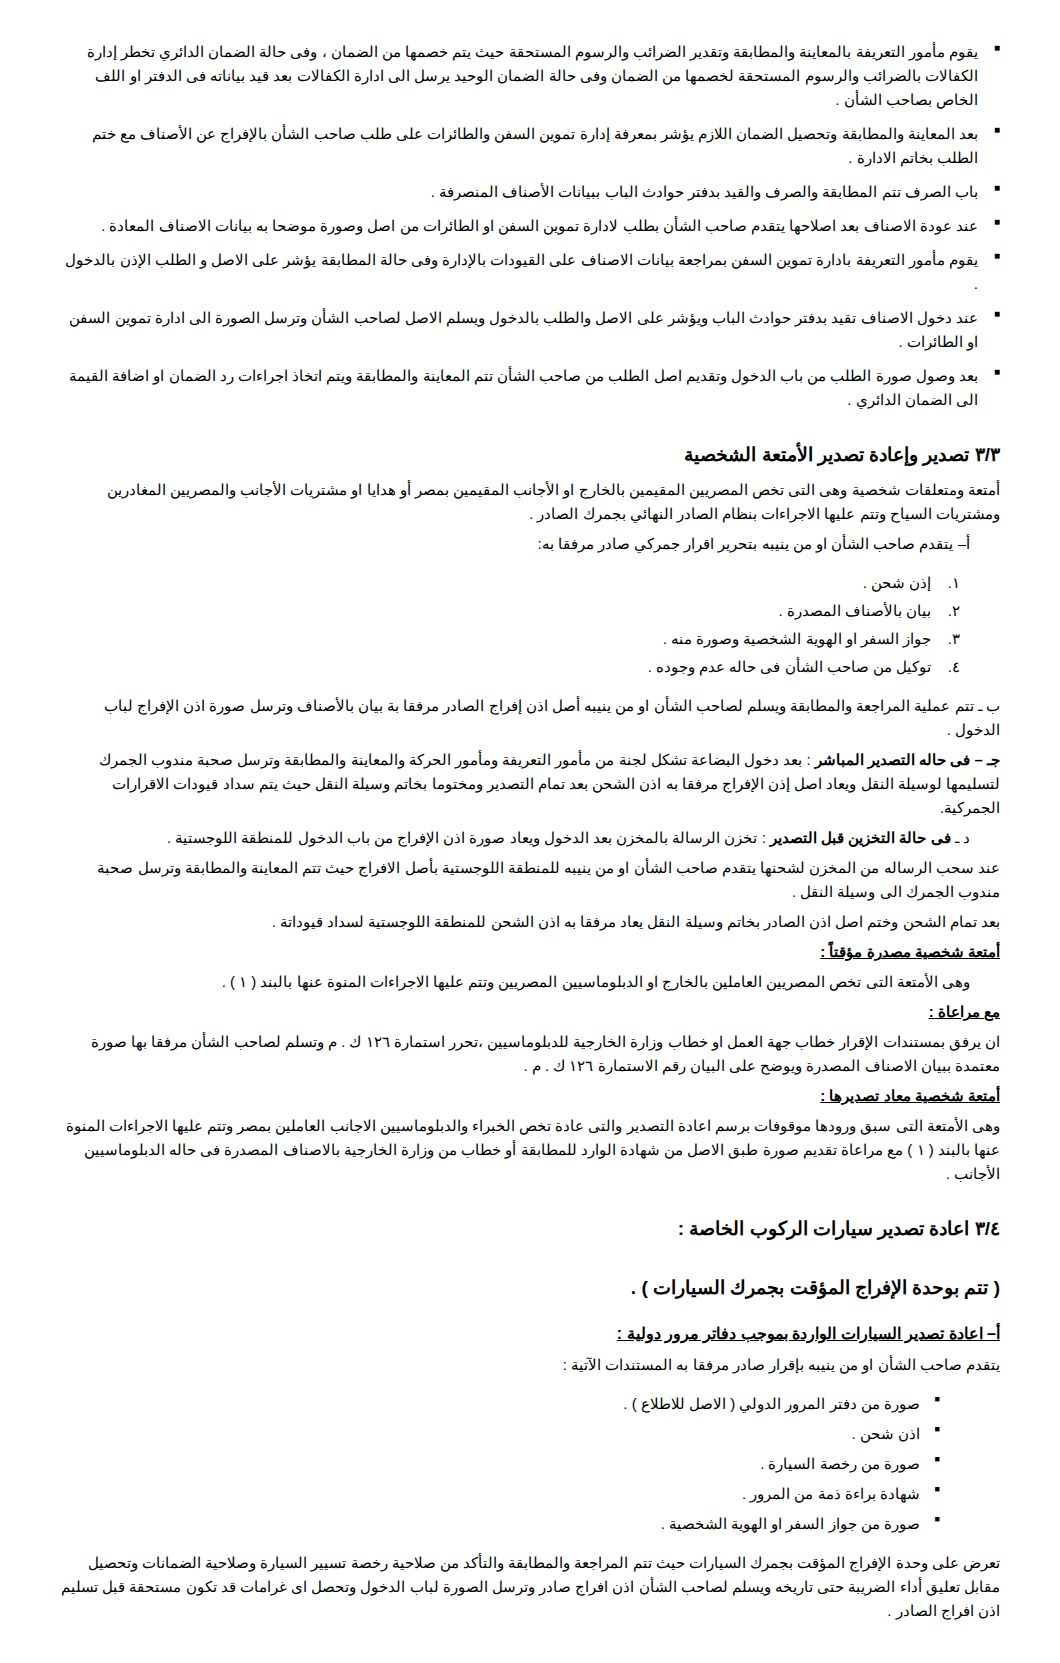يقوم مأمور التعريفة بالمعاينة والمطابقة وتقدير الضرائب والرسوم المستحقة حيث يتم خصمها من الضمان ، وفى حالة الضمان الدائري تخطر إدارة الكفالات بالضرائب والرسوم المستحقة لخصمها من الضمان وفى حالة الضمان الوحيد يرسل الى ادارة الكفالات بعد قيد بياناته فى الدفتر او اللف الخاص بصاحب الشأن .
بعد المعاينة والمطابقة وتحصيل الضمان اللازم يؤشر بمعرفة إدارة تموين السفن والطائرات على طلب صاحب الشأن بالإفراج عن الأصناف مع ختم الطلب بخاتم الادارة .
باب الصرف تتم المطابقة والصرف والقيد بدفتر حوادث الباب ببيانات الأصناف المنصرفة .
عند عودة الاصناف بعد اصلاحها يتقدم صاحب الشأن بطلب لادارة تموين السفن او الطائرات من اصل وصورة موضحا به بيانات الاصناف المعادة .
يقوم مأمور التعريفة بادارة تموين السفن بمراجعة بيانات الاصناف على القيودات بالإدارة وفى حالة المطابقة يؤشر على الاصل و الطلب الإذن بالدخول .
عند دخول الاصناف تقيد بدفتر حوادث الباب ويؤشر على الاصل والطلب بالدخول ويسلم الاصل لصاحب الشأن وترسل الصورة الى ادارة تموين السفن او الطائرات .
بعد وصول صورة الطلب من باب الدخول وتقديم اصل الطلب من صاحب الشأن تتم المعاينة والمطابقة ويتم اتخاذ اجراءات رد الضمان او اضافة القيمة الى الضمان الدائري .
٣/٣ تصدير وإعادة تصدير الأمتعة الشخصية
أمتعة ومتعلقات شخصية وهى التى تخص المصريين المقيمين بالخارج او الأجانب المقيمين بمصر أو هدايا او مشتريات الأجانب والمصريين المغادرين ومشتريات السياح وتتم عليها الاجراءات بنظام الصادر النهائي بجمرك الصادر .
أ– يتقدم صاحب الشأن او من ينيبه بتحرير اقرار جمركي صادر مرفقا به:
١. إذن شحن .
٢. بيان بالأصناف المصدرة .
٣. جواز السفر او الهوية الشخصية وصورة منه .
٤. توكيل من صاحب الشأن فى حاله عدم وجوده .
ب ـ تتم عملية المراجعة والمطابقة ويسلم لصاحب الشأن او من ينيبه أصل اذن إفراج الصادر مرفقا بة بيان بالأصناف وترسل صورة اذن الإفراج لباب الدخول .
جـ – فى حاله التصدير المباشر : بعد دخول البضاعة تشكل لجنة من مأمور التعريفة ومأمور الحركة والمعاينة والمطابقة وترسل صحبة مندوب الجمرك لتسليمها لوسيلة النقل ويعاد اصل إذن الإفراج مرفقا به اذن الشحن بعد تمام التصدير ومختوما بخاتم وسيلة النقل حيث يتم سداد قيودات الاقرارات الجمركية.
د ـ فى حالة التخزين قبل التصدير : تخزن الرسالة بالمخزن بعد الدخول ويعاد صورة اذن الإفراج من باب الدخول للمنطقة اللوجستية .
عند سحب الرساله من المخزن لشحنها يتقدم صاحب الشأن او من ينيبه للمنطقة اللوجستية بأصل الافراج حيث تتم المعاينة والمطابقة وترسل صحبة مندوب الجمرك الى وسيلة النقل .
بعد تمام الشحن وختم اصل اذن الصادر بخاتم وسيلة النقل يعاد مرفقا به اذن الشحن للمنطقة اللوجستية لسداد قيوداتة .
أمتعة شخصية مصدرة مؤقتاً :
وهى الأمتعة التى تخص المصريين العاملين بالخارج او الدبلوماسيين المصريين وتتم عليها الاجراءات المنوة عنها بالبند ( ١ ) .
مع مراعاة :
ان يرفق بمستندات الإقرار خطاب جهة العمل او خطاب وزارة الخارجية للدبلوماسيين ،تحرر استمارة ١٢٦ ك . م وتسلم لصاحب الشأن مرفقا بها صورة معتمدة ببيان الاصناف المصدرة ويوضح على البيان رقم الاستمارة ١٢٦ ك . م .
أمتعة شخصية معاد تصديرها :
وهى الأمتعة التى سبق ورودها موقوفات برسم اعادة التصدير والتى عادة تخص الخبراء والدبلوماسيين الاجانب العاملين بمصر وتتم عليها الاجراءات المنوة عنها بالبند ( ١ ) مع مراعاة تقديم صورة طبق الاصل من شهادة الوارد للمطابقة أو خطاب من وزارة الخارجية بالاصناف المصدرة فى حاله الدبلوماسيين الأجانب .
٣/٤ اعادة تصدير سيارات الركوب الخاصة :
( تتم بوحدة الإفراج المؤقت بجمرك السيارات ) .
أ– اعادة تصدير السيارات الواردة بموجب دفاتر مرور دولية :
يتقدم صاحب الشأن او من ينيبه بإقرار صادر مرفقا به المستندات الآتية :
صورة من دفتر المرور الدولي ( الاصل للاطلاع ) .
اذن شحن .
صورة من رخصة السيارة .
شهادة براءة ذمة من المرور .
صورة من جواز السفر او الهوية الشخصية .
تعرض على وحدة الإفراج المؤقت بجمرك السيارات حيث تتم المراجعة والمطابقة والتأكد من صلاحية رخصة تسيير السيارة وصلاحية الضمانات وتحصيل مقابل تعليق أداء الضريبة حتى تاريخه ويسلم لصاحب الشأن اذن افراج صادر وترسل الصورة لباب الدخول وتحصل اى غرامات قد تكون مستحقة قبل تسليم اذن افراج الصادر .